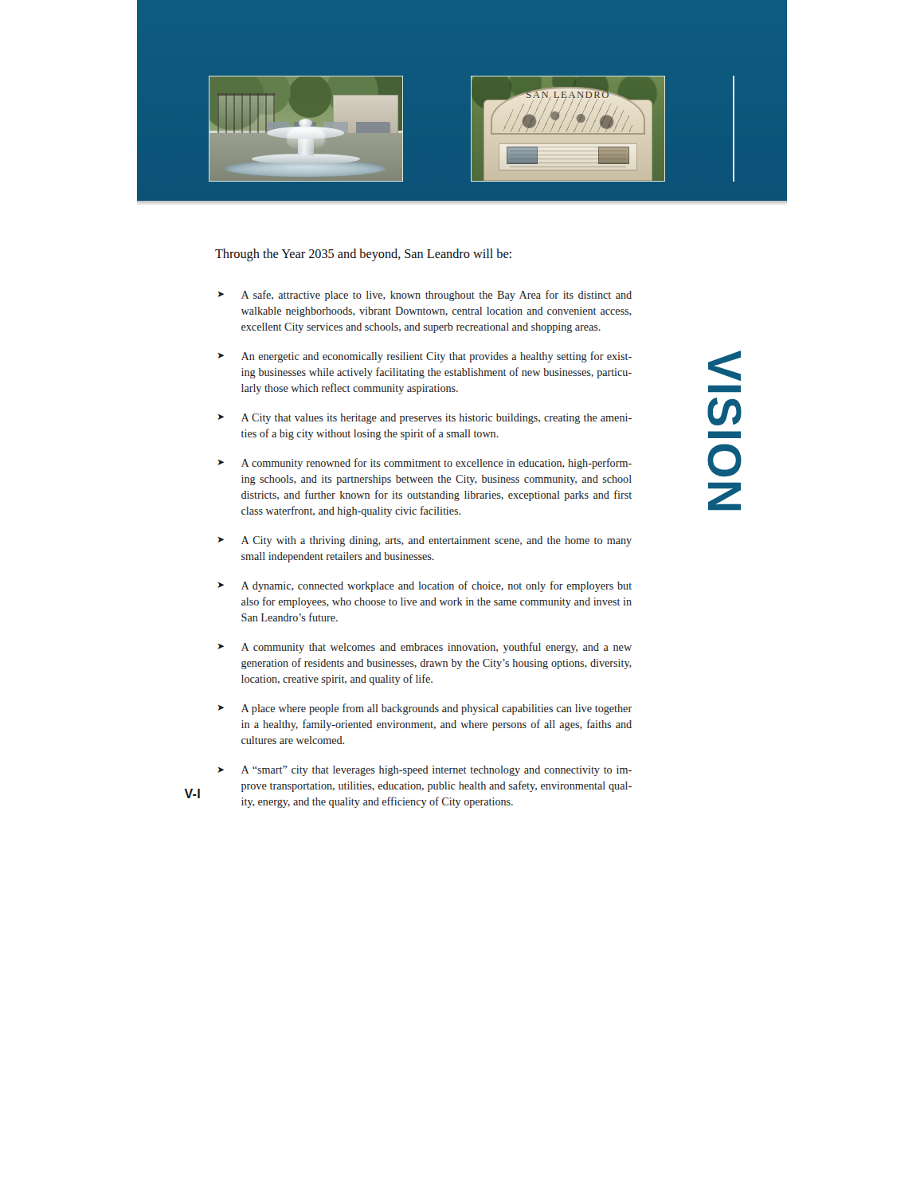SAN LEANDRO
VISION
Through the Year 2035 and beyond, San Leandro will be:
A safe, attractive place to live, known throughout the Bay Area for its distinct and walkable neighborhoods, vibrant Downtown, central location and convenient access, excellent City services and schools, and superb recreational and shopping areas.
An energetic and economically resilient City that provides a healthy setting for existing businesses while actively facilitating the establishment of new businesses, particularly those which reflect community aspirations.
A City that values its heritage and preserves its historic buildings, creating the amenities of a big city without losing the spirit of a small town.
A community renowned for its commitment to excellence in education, high-performing schools, and its partnerships between the City, business community, and school districts, and further known for its outstanding libraries, exceptional parks and first class waterfront, and high-quality civic facilities.
A City with a thriving dining, arts, and entertainment scene, and the home to many small independent retailers and businesses.
A dynamic, connected workplace and location of choice, not only for employers but also for employees, who choose to live and work in the same community and invest in San Leandro’s future.
A community that welcomes and embraces innovation, youthful energy, and a new generation of residents and businesses, drawn by the City’s housing options, diversity, location, creative spirit, and quality of life.
A place where people from all backgrounds and physical capabilities can live together in a healthy, family-oriented environment, and where persons of all ages, faiths and cultures are welcomed.
A “smart” city that leverages high-speed internet technology and connectivity to improve transportation, utilities, education, public health and safety, environmental quality, energy, and the quality and efficiency of City operations.
V-I